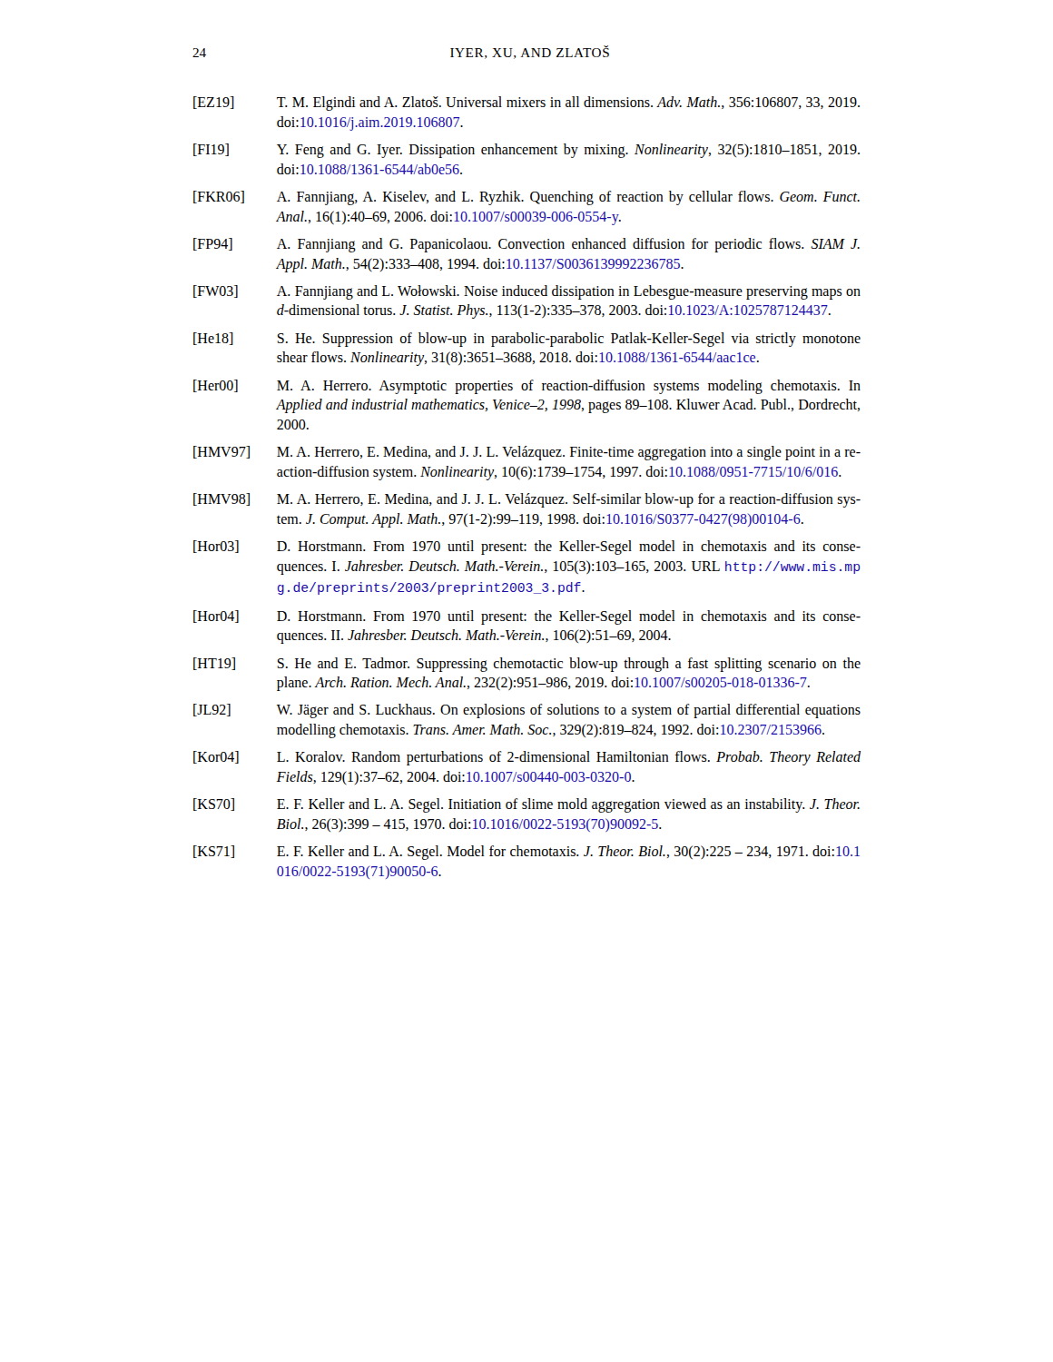24 IYER, XU, AND ZLATOŠ
[EZ19]
T. M. Elgindi and A. Zlatoš. Universal mixers in all dimensions. Adv. Math., 356:106807, 33, 2019. doi:10.1016/j.aim.2019.106807.
[FI19]
Y. Feng and G. Iyer. Dissipation enhancement by mixing. Nonlinearity, 32(5):1810–1851, 2019. doi:10.1088/1361-6544/ab0e56.
[FKR06]
A. Fannjiang, A. Kiselev, and L. Ryzhik. Quenching of reaction by cellular flows. Geom. Funct. Anal., 16(1):40–69, 2006. doi:10.1007/s00039-006-0554-y.
[FP94]
A. Fannjiang and G. Papanicolaou. Convection enhanced diffusion for periodic flows. SIAM J. Appl. Math., 54(2):333–408, 1994. doi:10.1137/S0036139992236785.
[FW03]
A. Fannjiang and L. Wołowski. Noise induced dissipation in Lebesgue-measure preserving maps on d-dimensional torus. J. Statist. Phys., 113(1-2):335–378, 2003. doi:10.1023/A:1025787124437.
[He18]
S. He. Suppression of blow-up in parabolic-parabolic Patlak-Keller-Segel via strictly monotone shear flows. Nonlinearity, 31(8):3651–3688, 2018. doi:10.1088/1361-6544/aac1ce.
[Her00]
M. A. Herrero. Asymptotic properties of reaction-diffusion systems modeling chemotaxis. In Applied and industrial mathematics, Venice–2, 1998, pages 89–108. Kluwer Acad. Publ., Dordrecht, 2000.
[HMV97]
M. A. Herrero, E. Medina, and J. J. L. Velázquez. Finite-time aggregation into a single point in a reaction-diffusion system. Nonlinearity, 10(6):1739–1754, 1997. doi:10.1088/0951-7715/10/6/016.
[HMV98]
M. A. Herrero, E. Medina, and J. J. L. Velázquez. Self-similar blow-up for a reaction-diffusion system. J. Comput. Appl. Math., 97(1-2):99–119, 1998. doi:10.1016/S0377-0427(98)00104-6.
[Hor03]
D. Horstmann. From 1970 until present: the Keller-Segel model in chemotaxis and its consequences. I. Jahresber. Deutsch. Math.-Verein., 105(3):103–165, 2003. URL http://www.mis.mpg.de/preprints/2003/preprint2003_3.pdf.
[Hor04]
D. Horstmann. From 1970 until present: the Keller-Segel model in chemotaxis and its consequences. II. Jahresber. Deutsch. Math.-Verein., 106(2):51–69, 2004.
[HT19]
S. He and E. Tadmor. Suppressing chemotactic blow-up through a fast splitting scenario on the plane. Arch. Ration. Mech. Anal., 232(2):951–986, 2019. doi:10.1007/s00205-018-01336-7.
[JL92]
W. Jäger and S. Luckhaus. On explosions of solutions to a system of partial differential equations modelling chemotaxis. Trans. Amer. Math. Soc., 329(2):819–824, 1992. doi:10.2307/2153966.
[Kor04]
L. Koralov. Random perturbations of 2-dimensional Hamiltonian flows. Probab. Theory Related Fields, 129(1):37–62, 2004. doi:10.1007/s00440-003-0320-0.
[KS70]
E. F. Keller and L. A. Segel. Initiation of slime mold aggregation viewed as an instability. J. Theor. Biol., 26(3):399 – 415, 1970. doi:10.1016/0022-5193(70)90092-5.
[KS71]
E. F. Keller and L. A. Segel. Model for chemotaxis. J. Theor. Biol., 30(2):225 – 234, 1971. doi:10.1016/0022-5193(71)90050-6.